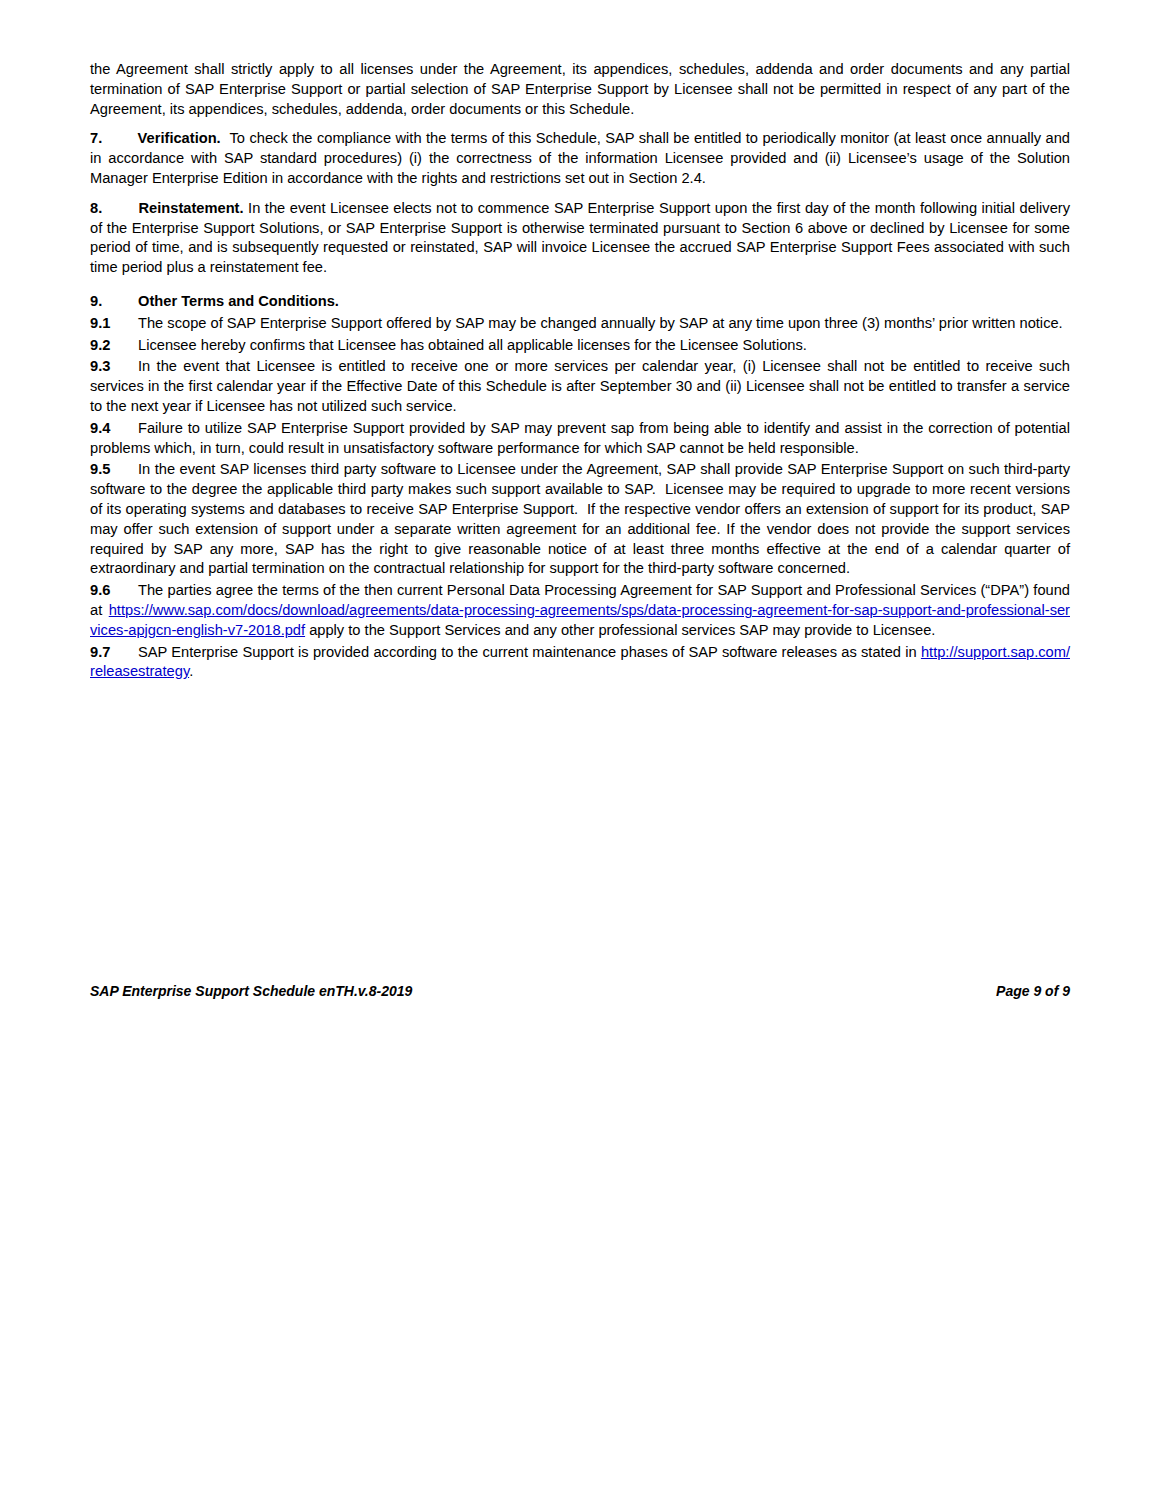the Agreement shall strictly apply to all licenses under the Agreement, its appendices, schedules, addenda and order documents and any partial termination of SAP Enterprise Support or partial selection of SAP Enterprise Support by Licensee shall not be permitted in respect of any part of the Agreement, its appendices, schedules, addenda, order documents or this Schedule.
7. Verification. To check the compliance with the terms of this Schedule, SAP shall be entitled to periodically monitor (at least once annually and in accordance with SAP standard procedures) (i) the correctness of the information Licensee provided and (ii) Licensee’s usage of the Solution Manager Enterprise Edition in accordance with the rights and restrictions set out in Section 2.4.
8. Reinstatement. In the event Licensee elects not to commence SAP Enterprise Support upon the first day of the month following initial delivery of the Enterprise Support Solutions, or SAP Enterprise Support is otherwise terminated pursuant to Section 6 above or declined by Licensee for some period of time, and is subsequently requested or reinstated, SAP will invoice Licensee the accrued SAP Enterprise Support Fees associated with such time period plus a reinstatement fee.
9. Other Terms and Conditions.
9.1 The scope of SAP Enterprise Support offered by SAP may be changed annually by SAP at any time upon three (3) months’ prior written notice.
9.2 Licensee hereby confirms that Licensee has obtained all applicable licenses for the Licensee Solutions.
9.3 In the event that Licensee is entitled to receive one or more services per calendar year, (i) Licensee shall not be entitled to receive such services in the first calendar year if the Effective Date of this Schedule is after September 30 and (ii) Licensee shall not be entitled to transfer a service to the next year if Licensee has not utilized such service.
9.4 Failure to utilize SAP Enterprise Support provided by SAP may prevent sap from being able to identify and assist in the correction of potential problems which, in turn, could result in unsatisfactory software performance for which SAP cannot be held responsible.
9.5 In the event SAP licenses third party software to Licensee under the Agreement, SAP shall provide SAP Enterprise Support on such third-party software to the degree the applicable third party makes such support available to SAP. Licensee may be required to upgrade to more recent versions of its operating systems and databases to receive SAP Enterprise Support. If the respective vendor offers an extension of support for its product, SAP may offer such extension of support under a separate written agreement for an additional fee. If the vendor does not provide the support services required by SAP any more, SAP has the right to give reasonable notice of at least three months effective at the end of a calendar quarter of extraordinary and partial termination on the contractual relationship for support for the third-party software concerned.
9.6 The parties agree the terms of the then current Personal Data Processing Agreement for SAP Support and Professional Services (“DPA”) found at https://www.sap.com/docs/download/agreements/data-processing-agreements/sps/data-processing-agreement-for-sap-support-and-professional-services-apjgcn-english-v7-2018.pdf apply to the Support Services and any other professional services SAP may provide to Licensee.
9.7 SAP Enterprise Support is provided according to the current maintenance phases of SAP software releases as stated in http://support.sap.com/releasestrategy.
SAP Enterprise Support Schedule enTH.v.8-2019 Page 9 of 9